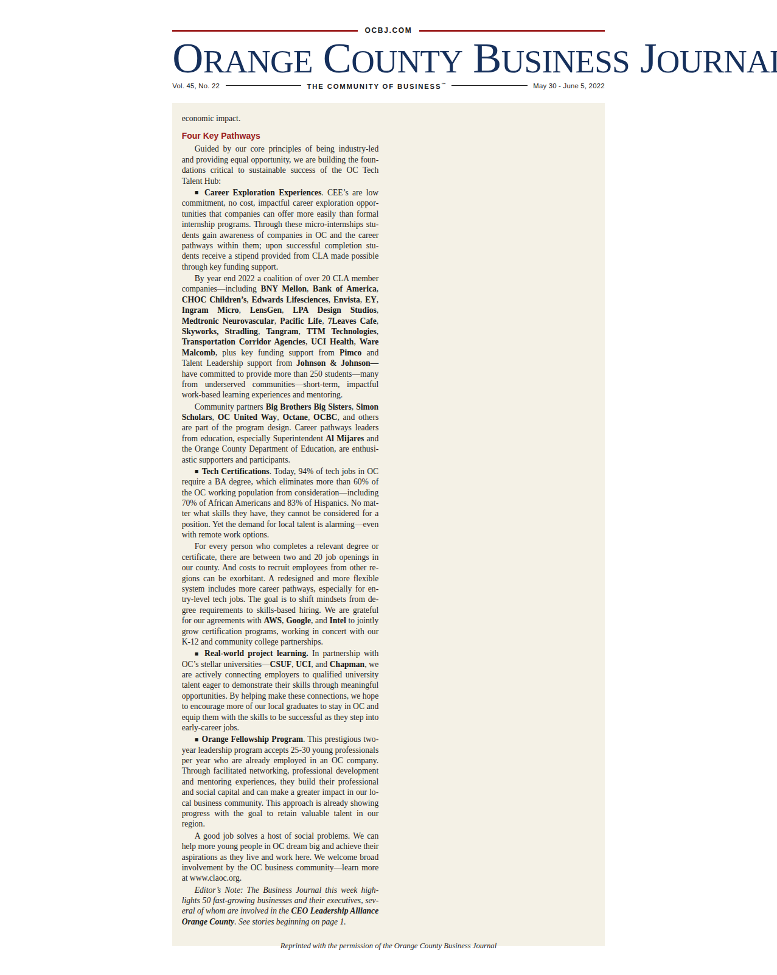OCBJ.COM
ORANGE COUNTY BUSINESS JOURNAL
Vol. 45, No. 22
THE COMMUNITY OF BUSINESS™
May 30 - June 5, 2022
economic impact.
Four Key Pathways
Guided by our core principles of being industry-led and providing equal opportunity, we are building the foundations critical to sustainable success of the OC Tech Talent Hub:
■ Career Exploration Experiences. CEE’s are low commitment, no cost, impactful career exploration opportunities that companies can offer more easily than formal internship programs. Through these micro-internships students gain awareness of companies in OC and the career pathways within them; upon successful completion students receive a stipend provided from CLA made possible through key funding support.
By year end 2022 a coalition of over 20 CLA member companies—including BNY Mellon, Bank of America, CHOC Children’s, Edwards Lifesciences, Envista, EY, Ingram Micro, LensGen, LPA Design Studios, Medtronic Neurovascular, Pacific Life, 7Leaves Cafe, Skyworks, Stradling, Tangram, TTM Technologies, Transportation Corridor Agencies, UCI Health, Ware Malcomb, plus key funding support from Pimco and Talent Leadership support from Johnson & Johnson—have committed to provide more than 250 students—many from underserved communities—short-term, impactful work-based learning experiences and mentoring.
Community partners Big Brothers Big Sisters, Simon Scholars, OC United Way, Octane, OCBC, and others are part of the program design. Career pathways leaders from education, especially Superintendent Al Mijares and the Orange County Department of Education, are enthusiastic supporters and participants.
■ Tech Certifications. Today, 94% of tech jobs in OC require a BA degree, which eliminates more than 60% of the OC working population from consideration—including 70% of African Americans and 83% of Hispanics. No matter what skills they have, they cannot be considered for a position. Yet the demand for local talent is alarming—even with remote work options.
For every person who completes a relevant degree or certificate, there are between two and 20 job openings in our county. And costs to recruit employees from other regions can be exorbitant. A redesigned and more flexible system includes more career pathways, especially for entry-level tech jobs. The goal is to shift mindsets from degree requirements to skills-based hiring. We are grateful for our agreements with AWS, Google, and Intel to jointly grow certification programs, working in concert with our K-12 and community college partnerships.
■ Real-world project learning. In partnership with OC’s stellar universities—CSUF, UCI, and Chapman, we are actively connecting employers to qualified university talent eager to demonstrate their skills through meaningful opportunities. By helping make these connections, we hope to encourage more of our local graduates to stay in OC and equip them with the skills to be successful as they step into early-career jobs.
■ Orange Fellowship Program. This prestigious two-year leadership program accepts 25-30 young professionals per year who are already employed in an OC company. Through facilitated networking, professional development and mentoring experiences, they build their professional and social capital and can make a greater impact in our local business community. This approach is already showing progress with the goal to retain valuable talent in our region.
A good job solves a host of social problems. We can help more young people in OC dream big and achieve their aspirations as they live and work here. We welcome broad involvement by the OC business community—learn more at www.claoc.org.
Editor’s Note: The Business Journal this week highlights 50 fast-growing businesses and their executives, several of whom are involved in the CEO Leadership Alliance Orange County. See stories beginning on page 1.
Reprinted with the permission of the Orange County Business Journal